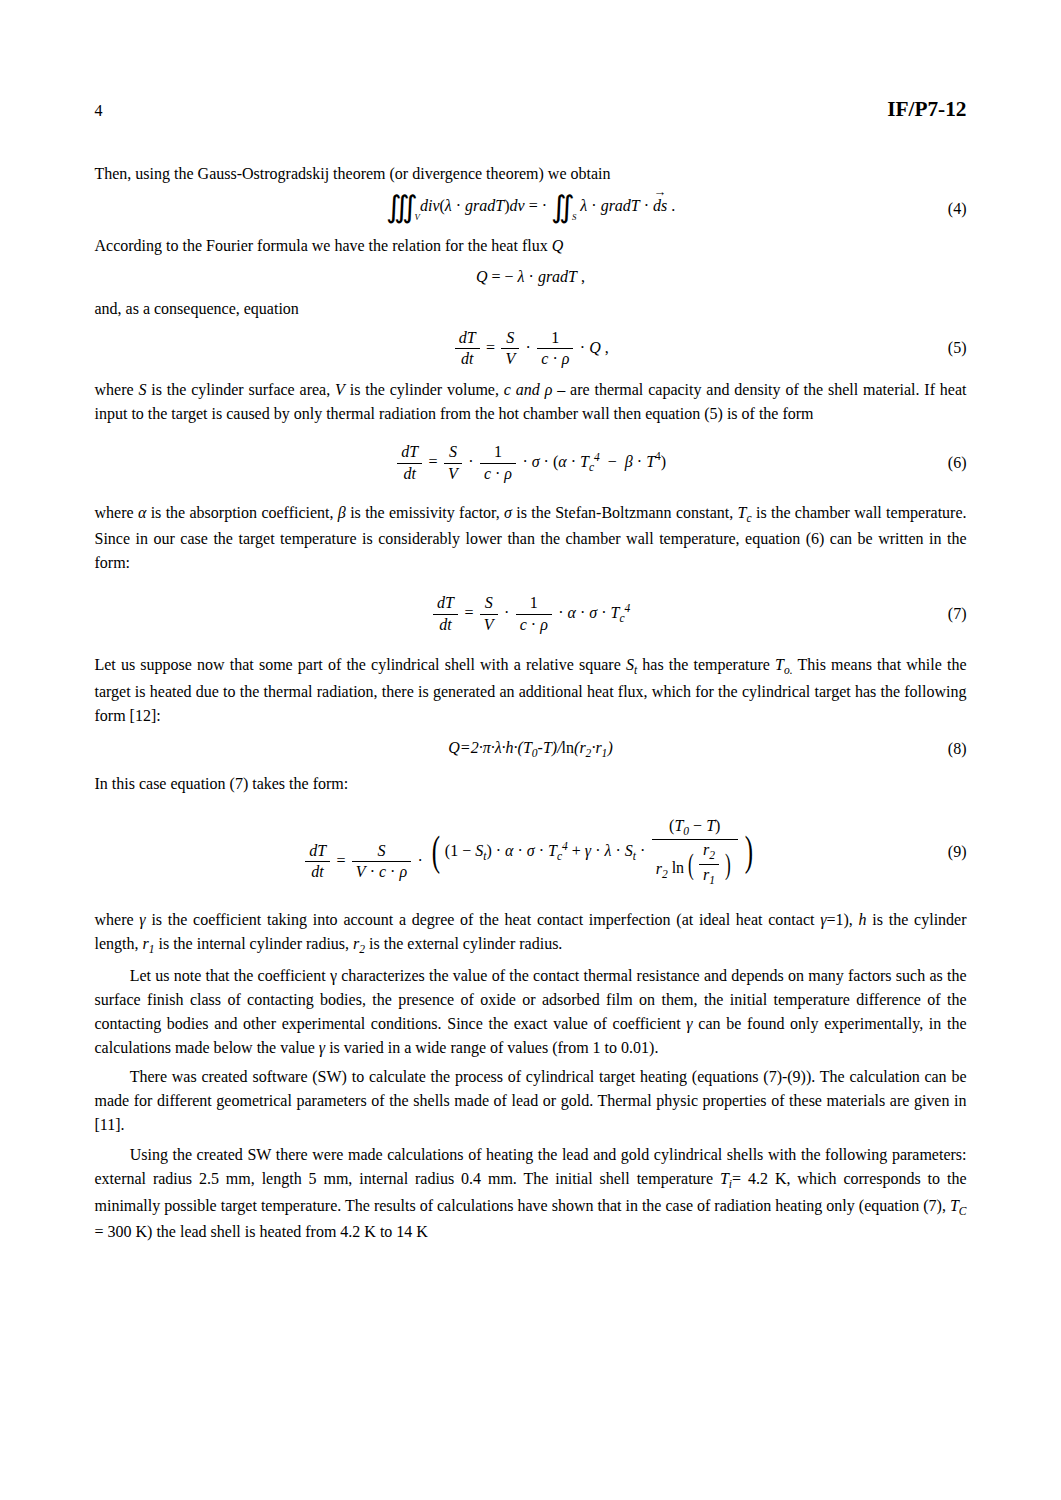4 IF/P7-12
Then, using the Gauss-Ostrogradskij theorem (or divergence theorem) we obtain
∭Vdiv(λ · gradT)dv = · ∬S λ · gradT · ds .
(4)
According to the Fourier formula we have the relation for the heat flux Q
Q = − λ · gradT ,
and, as a consequence, equation
dT dt = SV · 1 c · ρ · Q ,
(5)
where S is the cylinder surface area, V is the cylinder volume, c and ρ – are thermal capacity and density of the shell material. If heat input to the target is caused by only thermal radiation from the hot chamber wall then equation (5) is of the form
dT dt = SV · 1 c · ρ · σ · (α · Tc4 − β · T4)
(6)
where α is the absorption coefficient, β is the emissivity factor, σ is the Stefan-Boltzmann constant, Tc is the chamber wall temperature. Since in our case the target temperature is considerably lower than the chamber wall temperature, equation (6) can be written in the form:
dT dt = SV · 1 c · ρ · α · σ · Tc4
(7)
Let us suppose now that some part of the cylindrical shell with a relative square St has the temperature To. This means that while the target is heated due to the thermal radiation, there is generated an additional heat flux, which for the cylindrical target has the following form [12]:
Q=2·π·λ·h·(T0-T)/ln(r2·r1)
(8)
In this case equation (7) takes the form:
dT dt = SV · c · ρ · ( (1 − St) · α · σ · Tc4 + γ · λ · St · (T0 − T) r2 ln(r2 r1) )
(9)
where γ is the coefficient taking into account a degree of the heat contact imperfection (at ideal heat contact γ=1), h is the cylinder length, r1 is the internal cylinder radius, r2 is the external cylinder radius.
Let us note that the coefficient γ characterizes the value of the contact thermal resistance and depends on many factors such as the surface finish class of contacting bodies, the presence of oxide or adsorbed film on them, the initial temperature difference of the contacting bodies and other experimental conditions. Since the exact value of coefficient γ can be found only experimentally, in the calculations made below the value γ is varied in a wide range of values (from 1 to 0.01).
There was created software (SW) to calculate the process of cylindrical target heating (equations (7)-(9)). The calculation can be made for different geometrical parameters of the shells made of lead or gold. Thermal physic properties of these materials are given in [11].
Using the created SW there were made calculations of heating the lead and gold cylindrical shells with the following parameters: external radius 2.5 mm, length 5 mm, internal radius 0.4 mm. The initial shell temperature Ti= 4.2 K, which corresponds to the minimally possible target temperature. The results of calculations have shown that in the case of radiation heating only (equation (7), TC = 300 K) the lead shell is heated from 4.2 K to 14 K